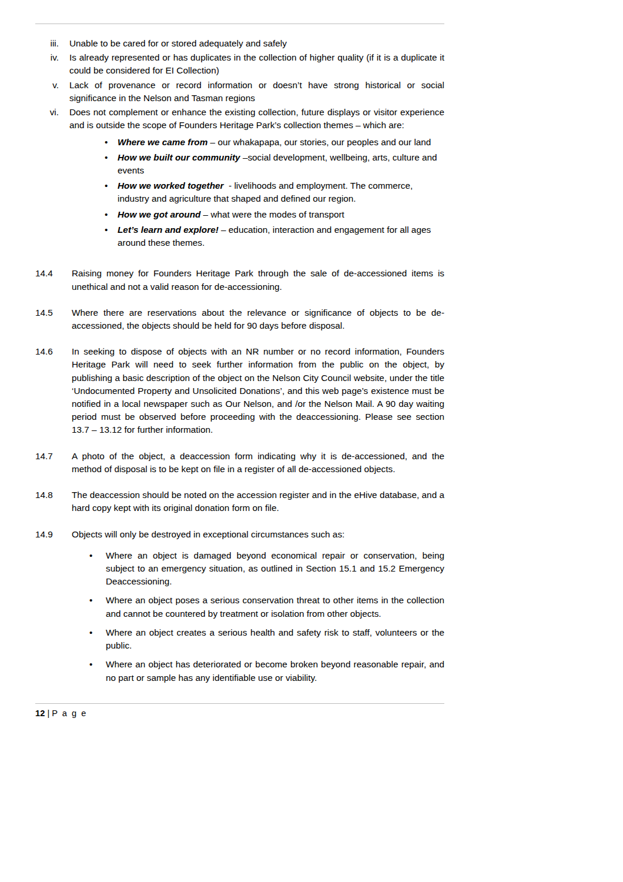iii. Unable to be cared for or stored adequately and safely
iv. Is already represented or has duplicates in the collection of higher quality (if it is a duplicate it could be considered for EI Collection)
v. Lack of provenance or record information or doesn’t have strong historical or social significance in the Nelson and Tasman regions
vi. Does not complement or enhance the existing collection, future displays or visitor experience and is outside the scope of Founders Heritage Park’s collection themes – which are:
Where we came from – our whakapapa, our stories, our peoples and our land
How we built our community –social development, wellbeing, arts, culture and events
How we worked together - livelihoods and employment. The commerce, industry and agriculture that shaped and defined our region.
How we got around – what were the modes of transport
Let’s learn and explore! – education, interaction and engagement for all ages around these themes.
14.4 Raising money for Founders Heritage Park through the sale of de-accessioned items is unethical and not a valid reason for de-accessioning.
14.5 Where there are reservations about the relevance or significance of objects to be de-accessioned, the objects should be held for 90 days before disposal.
14.6 In seeking to dispose of objects with an NR number or no record information, Founders Heritage Park will need to seek further information from the public on the object, by publishing a basic description of the object on the Nelson City Council website, under the title ‘Undocumented Property and Unsolicited Donations’, and this web page’s existence must be notified in a local newspaper such as Our Nelson, and /or the Nelson Mail. A 90 day waiting period must be observed before proceeding with the deaccessioning. Please see section 13.7 – 13.12 for further information.
14.7 A photo of the object, a deaccession form indicating why it is de-accessioned, and the method of disposal is to be kept on file in a register of all de-accessioned objects.
14.8 The deaccession should be noted on the accession register and in the eHive database, and a hard copy kept with its original donation form on file.
14.9 Objects will only be destroyed in exceptional circumstances such as:
Where an object is damaged beyond economical repair or conservation, being subject to an emergency situation, as outlined in Section 15.1 and 15.2 Emergency Deaccessioning.
Where an object poses a serious conservation threat to other items in the collection and cannot be countered by treatment or isolation from other objects.
Where an object creates a serious health and safety risk to staff, volunteers or the public.
Where an object has deteriorated or become broken beyond reasonable repair, and no part or sample has any identifiable use or viability.
12 | P a g e